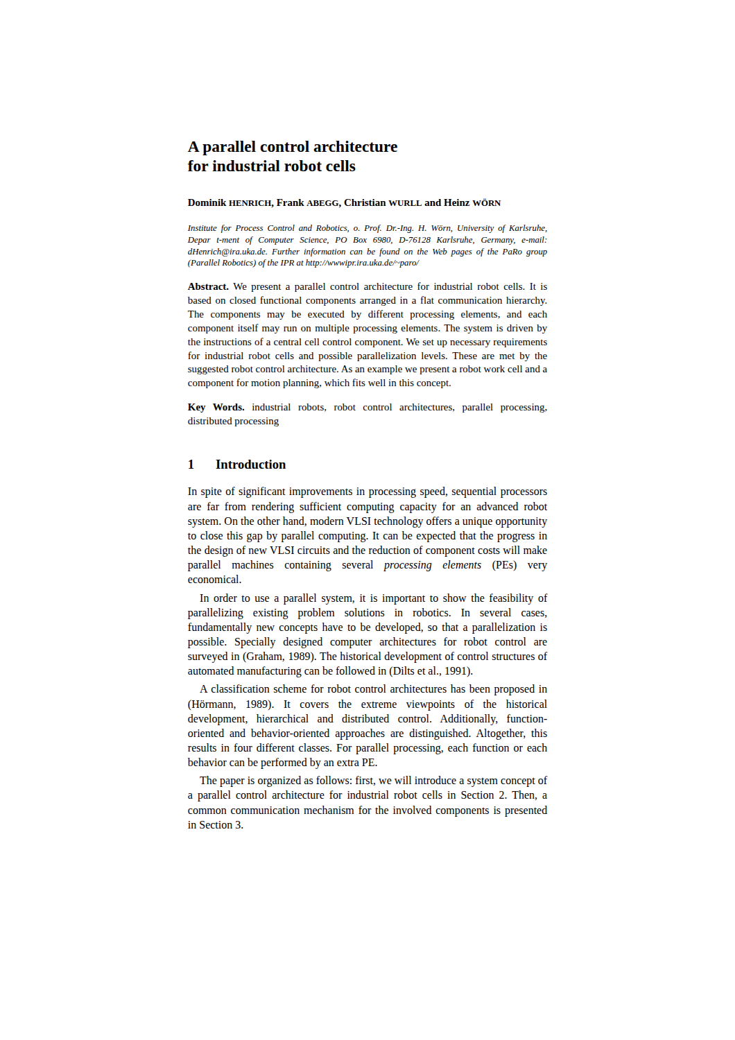A parallel control architecture
for industrial robot cells
Dominik HENRICH, Frank ABEGG, Christian WURLL and Heinz WÖRN
Institute for Process Control and Robotics, o. Prof. Dr.-Ing. H. Wörn, University of Karlsruhe, Depar t-ment of Computer Science, PO Box 6980, D-76128 Karlsruhe, Germany, e-mail: dHenrich@ira.uka.de. Further information can be found on the Web pages of the PaRo group (Parallel Robotics) of the IPR at http://wwwipr.ira.uka.de/~paro/
Abstract. We present a parallel control architecture for industrial robot cells. It is based on closed functional components arranged in a flat communication hierarchy. The components may be executed by different processing elements, and each component itself may run on multiple processing elements. The system is driven by the instructions of a central cell control component. We set up necessary requirements for industrial robot cells and possible parallelization levels. These are met by the suggested robot control architecture. As an example we present a robot work cell and a component for motion planning, which fits well in this concept.
Key Words. industrial robots, robot control architectures, parallel processing, distributed processing
1 Introduction
In spite of significant improvements in processing speed, sequential processors are far from rendering sufficient computing capacity for an advanced robot system. On the other hand, modern VLSI technology offers a unique opportunity to close this gap by parallel computing. It can be expected that the progress in the design of new VLSI circuits and the reduction of component costs will make parallel machines containing several processing elements (PEs) very economical.
In order to use a parallel system, it is important to show the feasibility of parallelizing existing problem solutions in robotics. In several cases, fundamentally new concepts have to be developed, so that a parallelization is possible. Specially designed computer architectures for robot control are surveyed in (Graham, 1989). The historical development of control structures of automated manufacturing can be followed in (Dilts et al., 1991).
A classification scheme for robot control architectures has been proposed in (Hörmann, 1989). It covers the extreme viewpoints of the historical development, hierarchical and distributed control. Additionally, function-oriented and behavior-oriented approaches are distinguished. Altogether, this results in four different classes. For parallel processing, each function or each behavior can be performed by an extra PE.
The paper is organized as follows: first, we will introduce a system concept of a parallel control architecture for industrial robot cells in Section 2. Then, a common communication mechanism for the involved components is presented in Section 3.